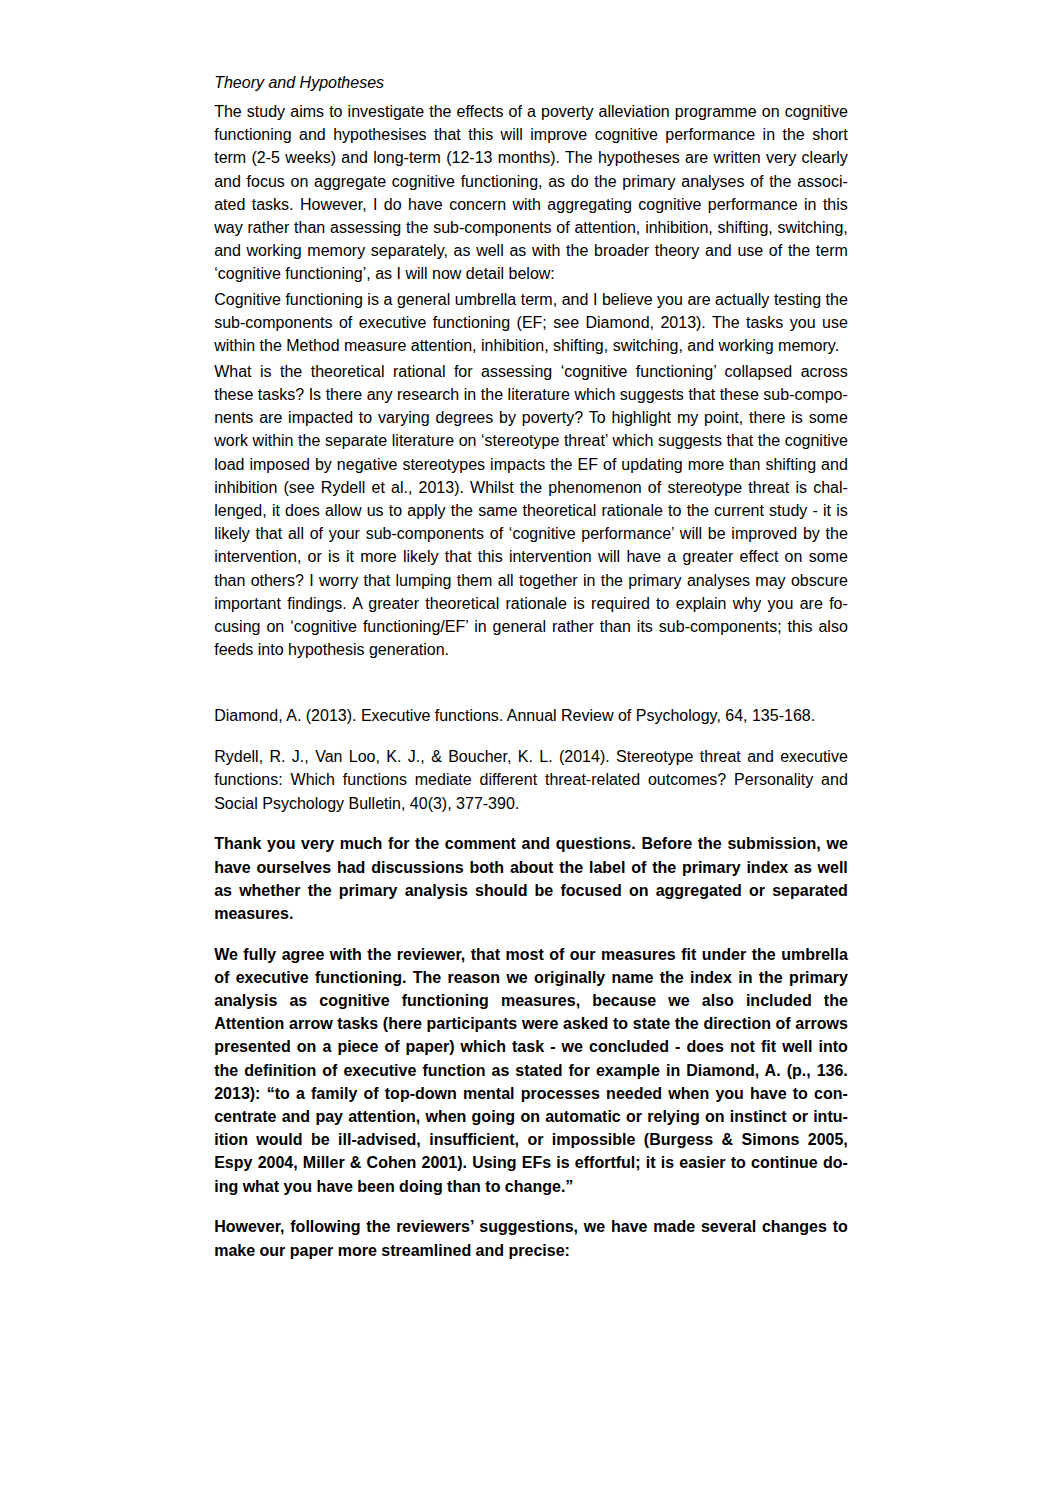Theory and Hypotheses
The study aims to investigate the effects of a poverty alleviation programme on cognitive functioning and hypothesises that this will improve cognitive performance in the short term (2-5 weeks) and long-term (12-13 months). The hypotheses are written very clearly and focus on aggregate cognitive functioning, as do the primary analyses of the associated tasks. However, I do have concern with aggregating cognitive performance in this way rather than assessing the sub-components of attention, inhibition, shifting, switching, and working memory separately, as well as with the broader theory and use of the term ‘cognitive functioning’, as I will now detail below:
Cognitive functioning is a general umbrella term, and I believe you are actually testing the sub-components of executive functioning (EF; see Diamond, 2013). The tasks you use within the Method measure attention, inhibition, shifting, switching, and working memory.
What is the theoretical rational for assessing ‘cognitive functioning’ collapsed across these tasks? Is there any research in the literature which suggests that these sub-components are impacted to varying degrees by poverty? To highlight my point, there is some work within the separate literature on ‘stereotype threat’ which suggests that the cognitive load imposed by negative stereotypes impacts the EF of updating more than shifting and inhibition (see Rydell et al., 2013). Whilst the phenomenon of stereotype threat is challenged, it does allow us to apply the same theoretical rationale to the current study - it is likely that all of your sub-components of ‘cognitive performance’ will be improved by the intervention, or is it more likely that this intervention will have a greater effect on some than others? I worry that lumping them all together in the primary analyses may obscure important findings. A greater theoretical rationale is required to explain why you are focusing on ‘cognitive functioning/EF’ in general rather than its sub-components; this also feeds into hypothesis generation.
Diamond, A. (2013). Executive functions. Annual Review of Psychology, 64, 135-168.
Rydell, R. J., Van Loo, K. J., & Boucher, K. L. (2014). Stereotype threat and executive functions: Which functions mediate different threat-related outcomes? Personality and Social Psychology Bulletin, 40(3), 377-390.
Thank you very much for the comment and questions. Before the submission, we have ourselves had discussions both about the label of the primary index as well as whether the primary analysis should be focused on aggregated or separated measures.
We fully agree with the reviewer, that most of our measures fit under the umbrella of executive functioning. The reason we originally name the index in the primary analysis as cognitive functioning measures, because we also included the Attention arrow tasks (here participants were asked to state the direction of arrows presented on a piece of paper) which task - we concluded - does not fit well into the definition of executive function as stated for example in Diamond, A. (p., 136. 2013): “to a family of top-down mental processes needed when you have to concentrate and pay attention, when going on automatic or relying on instinct or intuition would be ill-advised, insufficient, or impossible (Burgess & Simons 2005, Espy 2004, Miller & Cohen 2001). Using EFs is effortful; it is easier to continue doing what you have been doing than to change.”
However, following the reviewers’ suggestions, we have made several changes to make our paper more streamlined and precise: